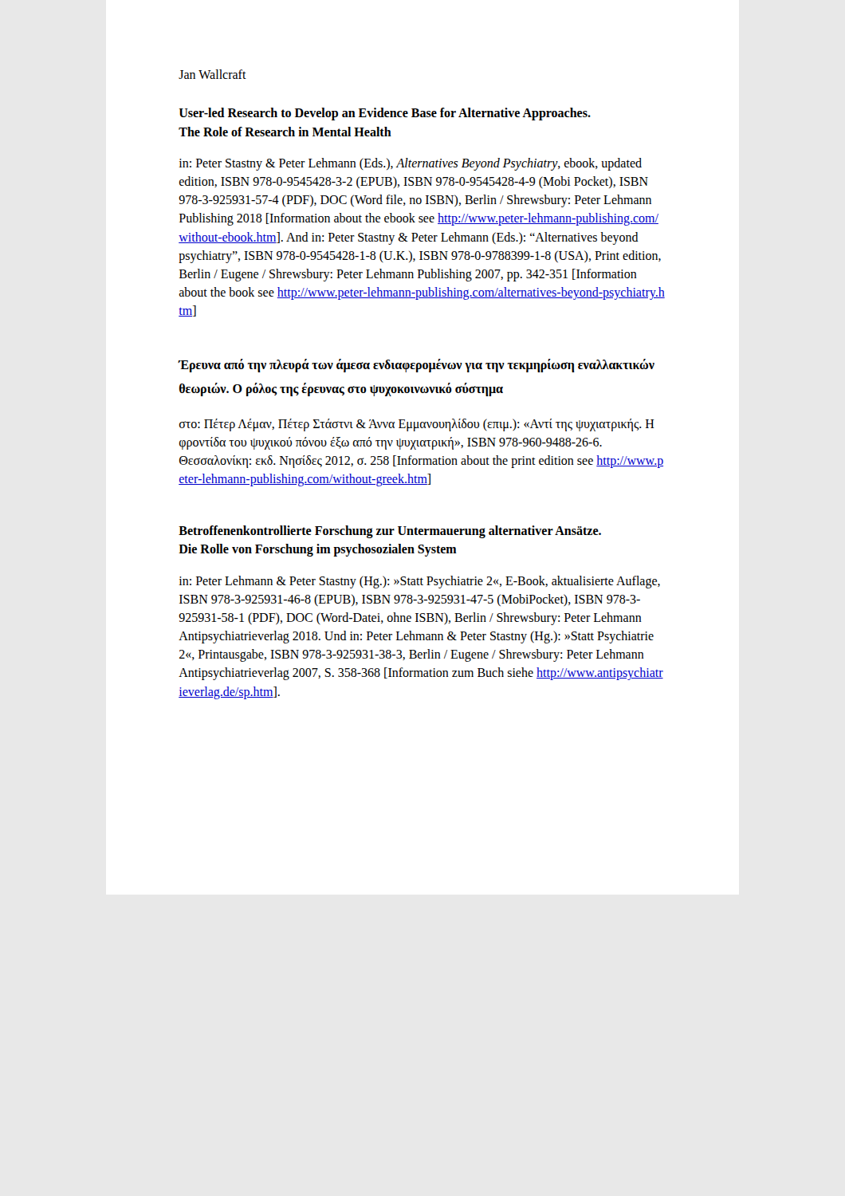Jan Wallcraft
User-led Research to Develop an Evidence Base for Alternative Approaches.
The Role of Research in Mental Health
in: Peter Stastny & Peter Lehmann (Eds.), Alternatives Beyond Psychiatry, ebook, updated edition, ISBN 978-0-9545428-3-2 (EPUB), ISBN 978-0-9545428-4-9 (Mobi Pocket), ISBN 978-3-925931-57-4 (PDF), DOC (Word file, no ISBN), Berlin / Shrewsbury: Peter Lehmann Publishing 2018 [Information about the ebook see http://www.peter-lehmann-publishing.com/without-ebook.htm]. And in: Peter Stastny & Peter Lehmann (Eds.): “Alternatives beyond psychiatry”, ISBN 978-0-9545428-1-8 (U.K.), ISBN 978-0-9788399-1-8 (USA), Print edition, Berlin / Eugene / Shrewsbury: Peter Lehmann Publishing 2007, pp. 342-351 [Information about the book see http://www.peter-lehmann-publishing.com/alternatives-beyond-psychiatry.htm]
Έρευνα από την πλευρά των άμεσα ενδιαφερομένων για την τεκμηρίωση εναλλακτικών θεωριών. Ο ρόλος της έρευνας στο ψυχοκοινωνικό σύστημα
στο: Πέτερ Λέμαν, Πέτερ Στάστνι & Άννα Εμμανουηλίδου (επιμ.): «Αντί της ψυχιατρικής. Η φροντίδα του ψυχικού πόνου έξω από την ψυχιατρική», ISBN 978-960-9488-26-6. Θεσσαλονίκη: εκδ. Νησίδες 2012, σ. 258 [Information about the print edition see http://www.peter-lehmann-publishing.com/without-greek.htm]
Betroffenenkontrollierte Forschung zur Untermauerung alternativer Ansätze.
Die Rolle von Forschung im psychosozialen System
in: Peter Lehmann & Peter Stastny (Hg.): »Statt Psychiatrie 2«, E-Book, aktualisierte Auflage, ISBN 978-3-925931-46-8 (EPUB), ISBN 978-3-925931-47-5 (MobiPocket), ISBN 978-3-925931-58-1 (PDF), DOC (Word-Datei, ohne ISBN), Berlin / Shrewsbury: Peter Lehmann Antipsychiatrieverlag 2018. Und in: Peter Lehmann & Peter Stastny (Hg.): »Statt Psychiatrie 2«, Printausgabe, ISBN 978-3-925931-38-3, Berlin / Eugene / Shrewsbury: Peter Lehmann Antipsychiatrieverlag 2007, S. 358-368 [Information zum Buch siehe http://www.antipsychiatrieverlag.de/sp.htm].